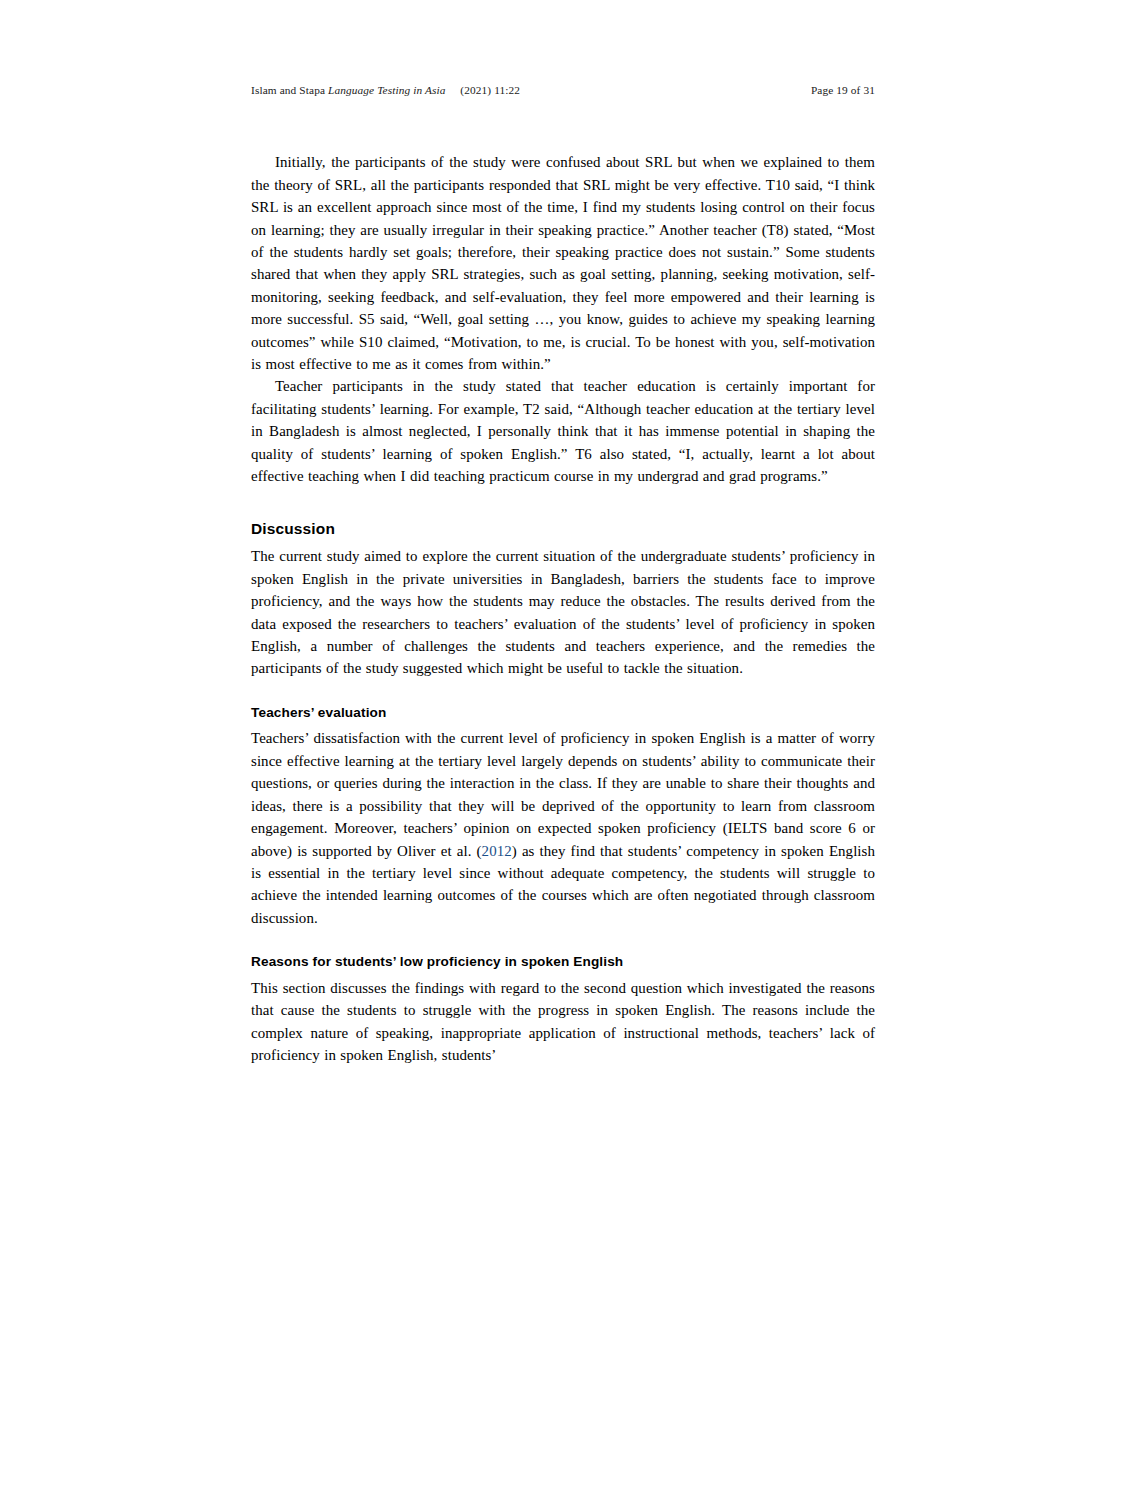Islam and Stapa Language Testing in Asia (2021) 11:22 Page 19 of 31
Initially, the participants of the study were confused about SRL but when we explained to them the theory of SRL, all the participants responded that SRL might be very effective. T10 said, “I think SRL is an excellent approach since most of the time, I find my students losing control on their focus on learning; they are usually irregular in their speaking practice.” Another teacher (T8) stated, “Most of the students hardly set goals; therefore, their speaking practice does not sustain.” Some students shared that when they apply SRL strategies, such as goal setting, planning, seeking motivation, self-monitoring, seeking feedback, and self-evaluation, they feel more empowered and their learning is more successful. S5 said, “Well, goal setting …, you know, guides to achieve my speaking learning outcomes” while S10 claimed, “Motivation, to me, is crucial. To be honest with you, self-motivation is most effective to me as it comes from within.”
Teacher participants in the study stated that teacher education is certainly important for facilitating students’ learning. For example, T2 said, “Although teacher education at the tertiary level in Bangladesh is almost neglected, I personally think that it has immense potential in shaping the quality of students’ learning of spoken English.” T6 also stated, “I, actually, learnt a lot about effective teaching when I did teaching practicum course in my undergrad and grad programs.”
Discussion
The current study aimed to explore the current situation of the undergraduate students’ proficiency in spoken English in the private universities in Bangladesh, barriers the students face to improve proficiency, and the ways how the students may reduce the obstacles. The results derived from the data exposed the researchers to teachers’ evaluation of the students’ level of proficiency in spoken English, a number of challenges the students and teachers experience, and the remedies the participants of the study suggested which might be useful to tackle the situation.
Teachers’ evaluation
Teachers’ dissatisfaction with the current level of proficiency in spoken English is a matter of worry since effective learning at the tertiary level largely depends on students’ ability to communicate their questions, or queries during the interaction in the class. If they are unable to share their thoughts and ideas, there is a possibility that they will be deprived of the opportunity to learn from classroom engagement. Moreover, teachers’ opinion on expected spoken proficiency (IELTS band score 6 or above) is supported by Oliver et al. (2012) as they find that students’ competency in spoken English is essential in the tertiary level since without adequate competency, the students will struggle to achieve the intended learning outcomes of the courses which are often negotiated through classroom discussion.
Reasons for students’ low proficiency in spoken English
This section discusses the findings with regard to the second question which investigated the reasons that cause the students to struggle with the progress in spoken English. The reasons include the complex nature of speaking, inappropriate application of instructional methods, teachers’ lack of proficiency in spoken English, students’